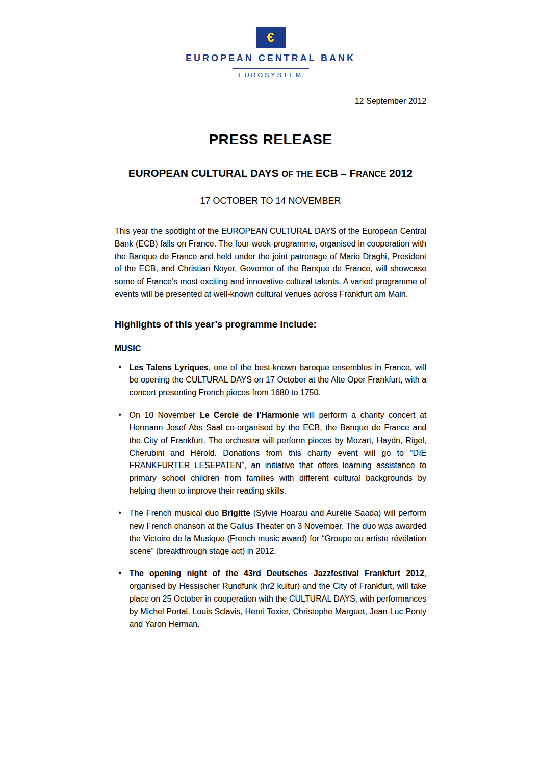EUROPEAN CENTRAL BANK
EUROSYSTEM
12 September 2012
PRESS RELEASE
EUROPEAN CULTURAL DAYS OF THE ECB – FRANCE 2012
17 OCTOBER TO 14 NOVEMBER
This year the spotlight of the EUROPEAN CULTURAL DAYS of the European Central Bank (ECB) falls on France. The four-week-programme, organised in cooperation with the Banque de France and held under the joint patronage of Mario Draghi, President of the ECB, and Christian Noyer, Governor of the Banque de France, will showcase some of France’s most exciting and innovative cultural talents. A varied programme of events will be presented at well-known cultural venues across Frankfurt am Main.
Highlights of this year’s programme include:
MUSIC
Les Talens Lyriques, one of the best-known baroque ensembles in France, will be opening the CULTURAL DAYS on 17 October at the Alte Oper Frankfurt, with a concert presenting French pieces from 1680 to 1750.
On 10 November Le Cercle de l’Harmonie will perform a charity concert at Hermann Josef Abs Saal co-organised by the ECB, the Banque de France and the City of Frankfurt. The orchestra will perform pieces by Mozart, Haydn, Rigel, Cherubini and Hérold. Donations from this charity event will go to “DIE FRANKFURTER LESEPATEN”, an initiative that offers learning assistance to primary school children from families with different cultural backgrounds by helping them to improve their reading skills.
The French musical duo Brigitte (Sylvie Hoarau and Aurélie Saada) will perform new French chanson at the Gallus Theater on 3 November. The duo was awarded the Victoire de la Musique (French music award) for “Groupe ou artiste révélation scène” (breakthrough stage act) in 2012.
The opening night of the 43rd Deutsches Jazzfestival Frankfurt 2012, organised by Hessischer Rundfunk (hr2 kultur) and the City of Frankfurt, will take place on 25 October in cooperation with the CULTURAL DAYS, with performances by Michel Portal, Louis Sclavis, Henri Texier, Christophe Marguet, Jean-Luc Ponty and Yaron Herman.